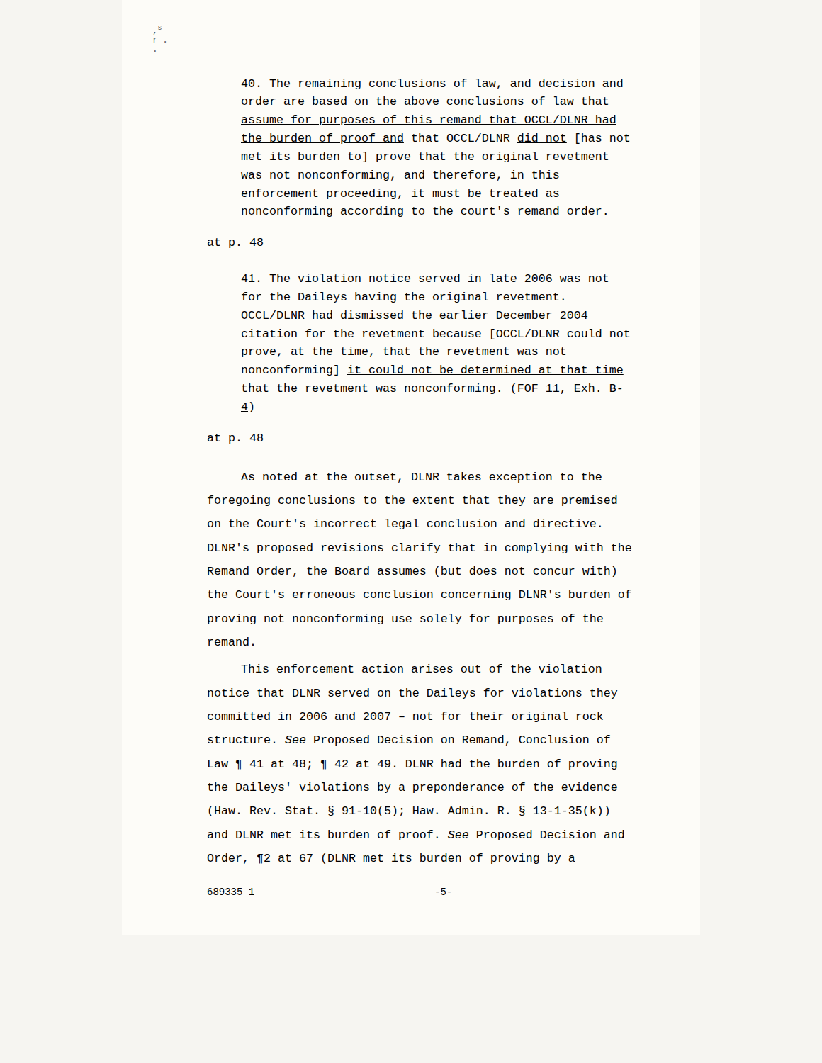,s
r .
.
40. The remaining conclusions of law, and decision and order are based on the above conclusions of law that assume for purposes of this remand that OCCL/DLNR had the burden of proof and that OCCL/DLNR did not [has not met its burden to] prove that the original revetment was not nonconforming, and therefore, in this enforcement proceeding, it must be treated as nonconforming according to the court's remand order.
at p. 48
41. The violation notice served in late 2006 was not for the Daileys having the original revetment. OCCL/DLNR had dismissed the earlier December 2004 citation for the revetment because [OCCL/DLNR could not prove, at the time, that the revetment was not nonconforming] it could not be determined at that time that the revetment was nonconforming. (FOF 11, Exh. B-4)
at p. 48
As noted at the outset, DLNR takes exception to the foregoing conclusions to the extent that they are premised on the Court's incorrect legal conclusion and directive. DLNR's proposed revisions clarify that in complying with the Remand Order, the Board assumes (but does not concur with) the Court's erroneous conclusion concerning DLNR's burden of proving not nonconforming use solely for purposes of the remand.
This enforcement action arises out of the violation notice that DLNR served on the Daileys for violations they committed in 2006 and 2007 – not for their original rock structure. See Proposed Decision on Remand, Conclusion of Law ¶ 41 at 48; ¶ 42 at 49. DLNR had the burden of proving the Daileys' violations by a preponderance of the evidence (Haw. Rev. Stat. § 91-10(5); Haw. Admin. R. § 13-1-35(k)) and DLNR met its burden of proof. See Proposed Decision and Order, ¶2 at 67 (DLNR met its burden of proving by a
689335_1
-5-